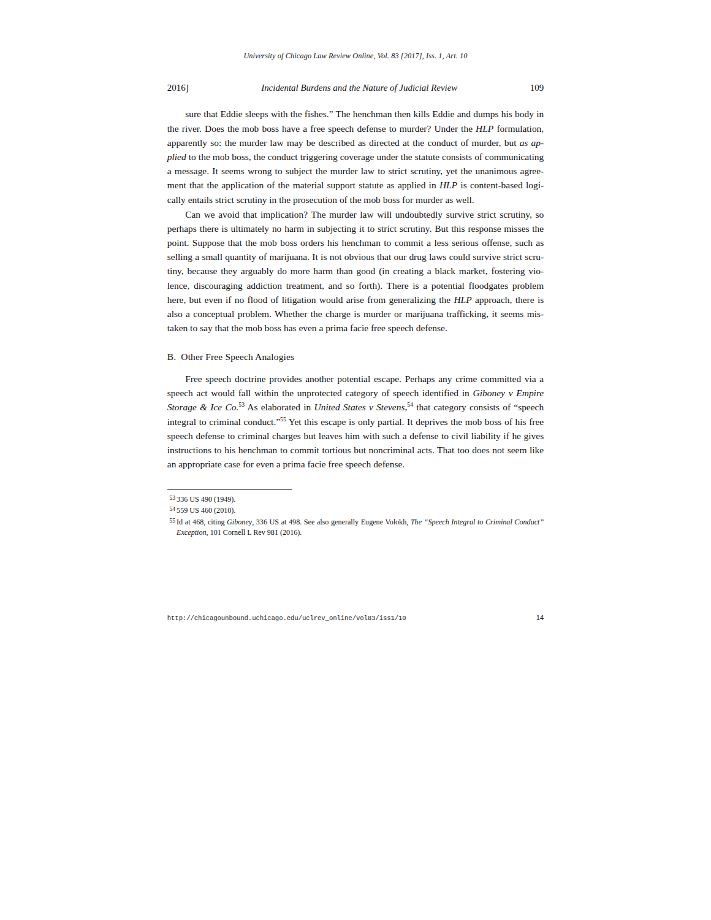University of Chicago Law Review Online, Vol. 83 [2017], Iss. 1, Art. 10
2016] Incidental Burdens and the Nature of Judicial Review 109
sure that Eddie sleeps with the fishes.” The henchman then kills Eddie and dumps his body in the river. Does the mob boss have a free speech defense to murder? Under the HLP formulation, apparently so: the murder law may be described as directed at the conduct of murder, but as applied to the mob boss, the conduct triggering coverage under the statute consists of communicating a message. It seems wrong to subject the murder law to strict scrutiny, yet the unanimous agreement that the application of the material support statute as applied in HLP is content-based logically entails strict scrutiny in the prosecution of the mob boss for murder as well.
Can we avoid that implication? The murder law will undoubtedly survive strict scrutiny, so perhaps there is ultimately no harm in subjecting it to strict scrutiny. But this response misses the point. Suppose that the mob boss orders his henchman to commit a less serious offense, such as selling a small quantity of marijuana. It is not obvious that our drug laws could survive strict scrutiny, because they arguably do more harm than good (in creating a black market, fostering violence, discouraging addiction treatment, and so forth). There is a potential floodgates problem here, but even if no flood of litigation would arise from generalizing the HLP approach, there is also a conceptual problem. Whether the charge is murder or marijuana trafficking, it seems mistaken to say that the mob boss has even a prima facie free speech defense.
B. Other Free Speech Analogies
Free speech doctrine provides another potential escape. Perhaps any crime committed via a speech act would fall within the unprotected category of speech identified in Giboney v Empire Storage & Ice Co.53 As elaborated in United States v Stevens,54 that category consists of “speech integral to criminal conduct.”55 Yet this escape is only partial. It deprives the mob boss of his free speech defense to criminal charges but leaves him with such a defense to civil liability if he gives instructions to his henchman to commit tortious but noncriminal acts. That too does not seem like an appropriate case for even a prima facie free speech defense.
53336 US 490 (1949).
54559 US 460 (2010).
55 Id at 468, citing Giboney, 336 US at 498. See also generally Eugene Volokh, The “Speech Integral to Criminal Conduct” Exception, 101 Cornell L Rev 981 (2016).
http://chicagounbound.uchicago.edu/uclrev_online/vol83/iss1/10 14